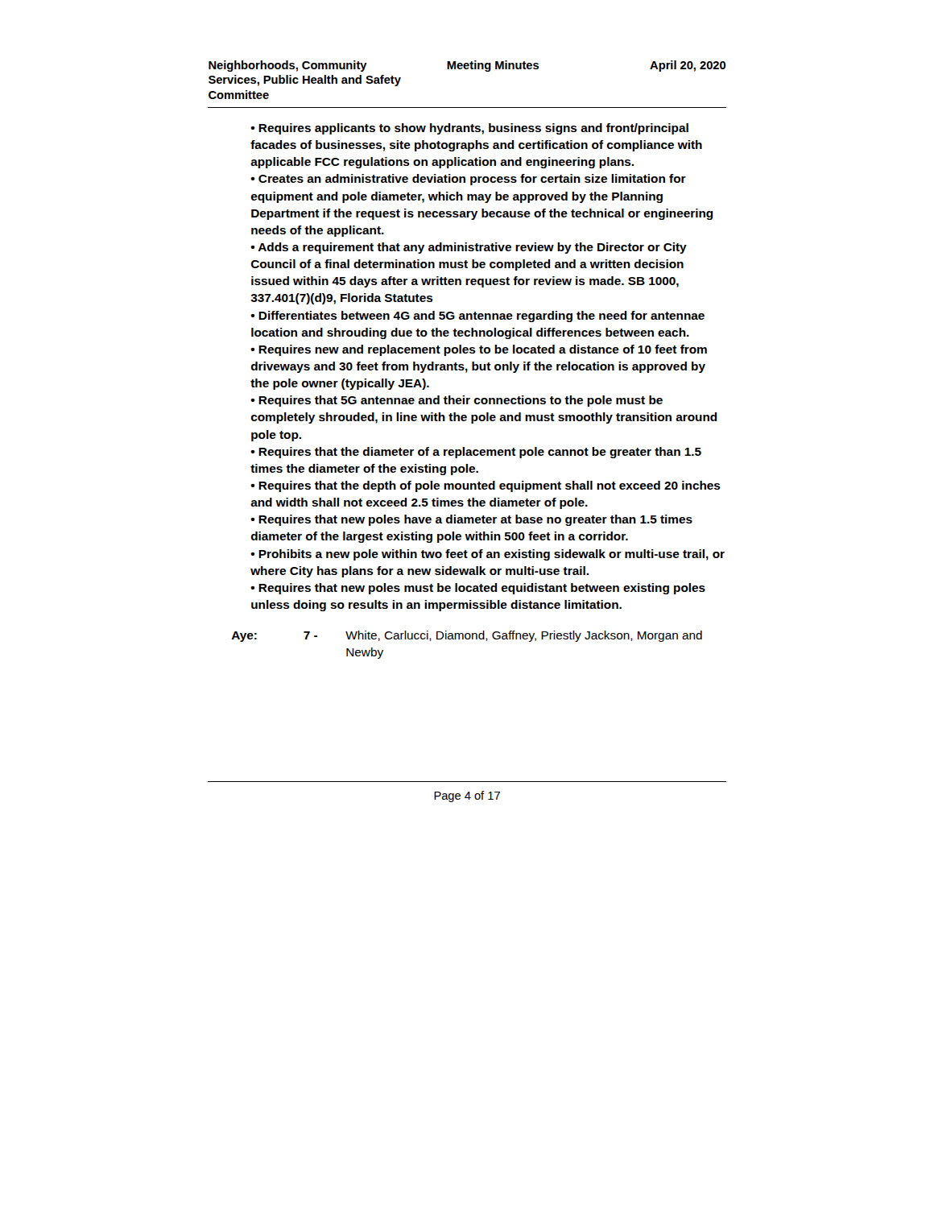Neighborhoods, Community Services, Public Health and Safety Committee
Meeting Minutes
April 20, 2020
• Requires applicants to show hydrants, business signs and front/principal facades of businesses, site photographs and certification of compliance with applicable FCC regulations on application and engineering plans.
• Creates an administrative deviation process for certain size limitation for equipment and pole diameter, which may be approved by the Planning Department if the request is necessary because of the technical or engineering needs of the applicant.
• Adds a requirement that any administrative review by the Director or City Council of a final determination must be completed and a written decision issued within 45 days after a written request for review is made. SB 1000, 337.401(7)(d)9, Florida Statutes
• Differentiates between 4G and 5G antennae regarding the need for antennae location and shrouding due to the technological differences between each.
• Requires new and replacement poles to be located a distance of 10 feet from driveways and 30 feet from hydrants, but only if the relocation is approved by the pole owner (typically JEA).
• Requires that 5G antennae and their connections to the pole must be completely shrouded, in line with the pole and must smoothly transition around pole top.
• Requires that the diameter of a replacement pole cannot be greater than 1.5 times the diameter of the existing pole.
• Requires that the depth of pole mounted equipment shall not exceed 20 inches and width shall not exceed 2.5 times the diameter of pole.
• Requires that new poles have a diameter at base no greater than 1.5 times diameter of the largest existing pole within 500 feet in a corridor.
• Prohibits a new pole within two feet of an existing sidewalk or multi-use trail, or where City has plans for a new sidewalk or multi-use trail.
• Requires that new poles must be located equidistant between existing poles unless doing so results in an impermissible distance limitation.
Aye:
7 -
White, Carlucci, Diamond, Gaffney, Priestly Jackson, Morgan and Newby
Page 4 of 17